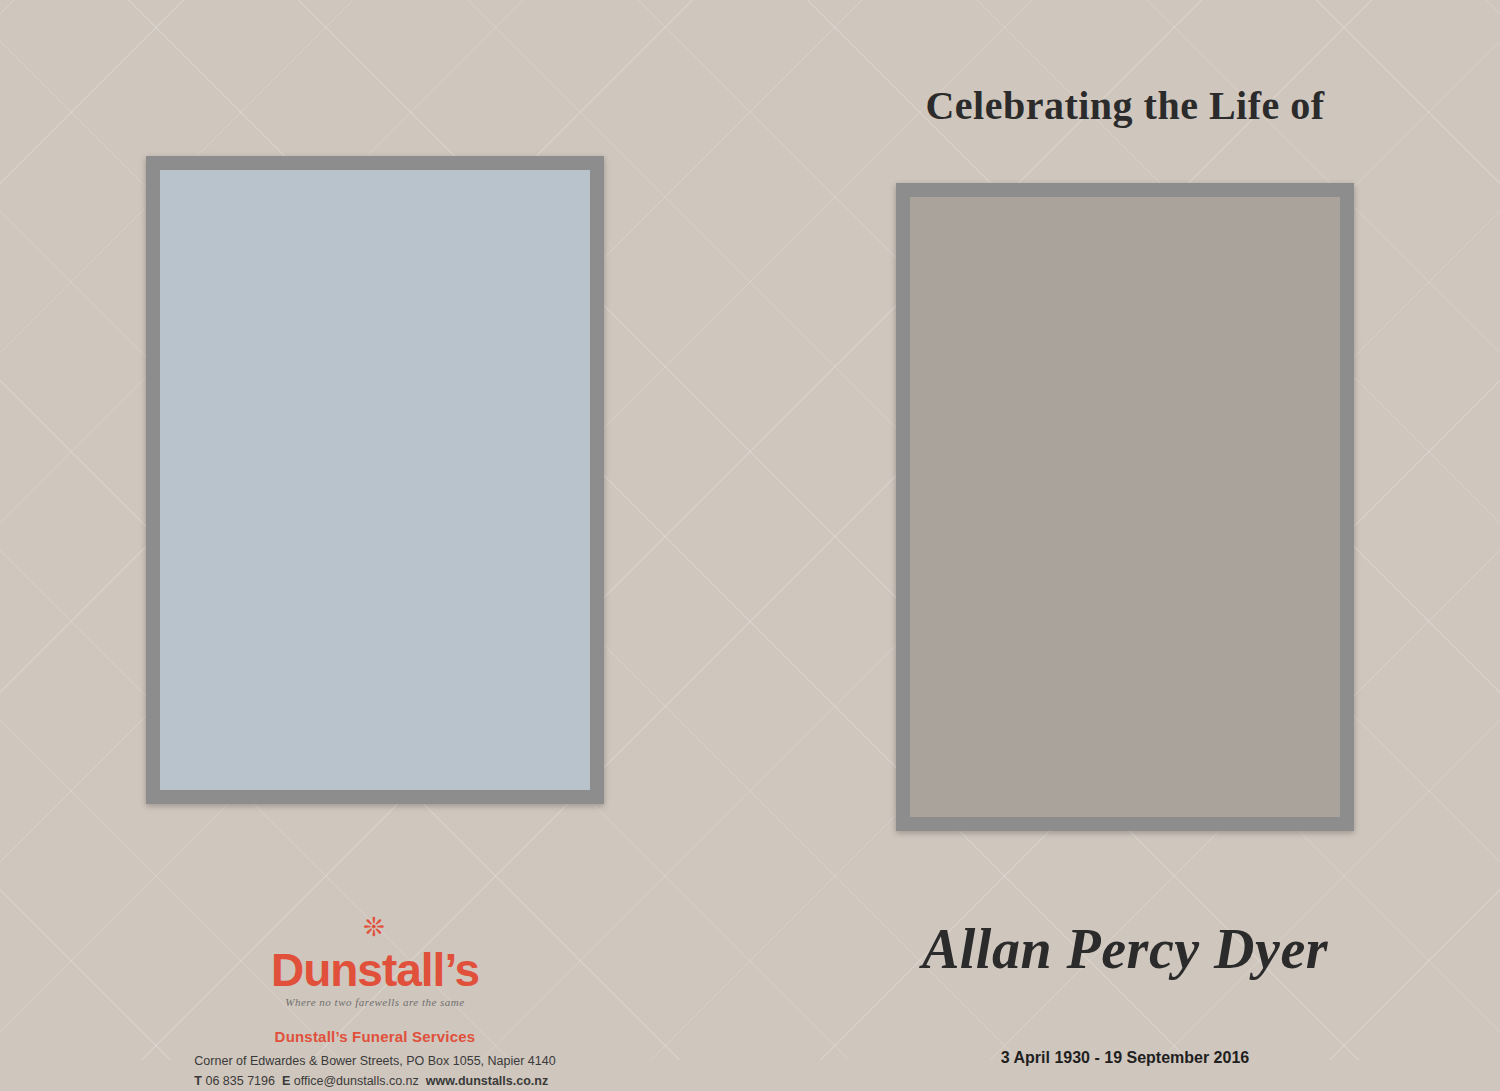❊
Dunstall’s
Where no two farewells are the same
Dunstall’s Funeral Services
Corner of Edwardes & Bower Streets, PO Box 1055, Napier 4140
T 06 835 7196 E office@dunstalls.co.nz www.dunstalls.co.nz
Celebrating the Life of
Allan Percy Dyer
3 April 1930 - 19 September 2016